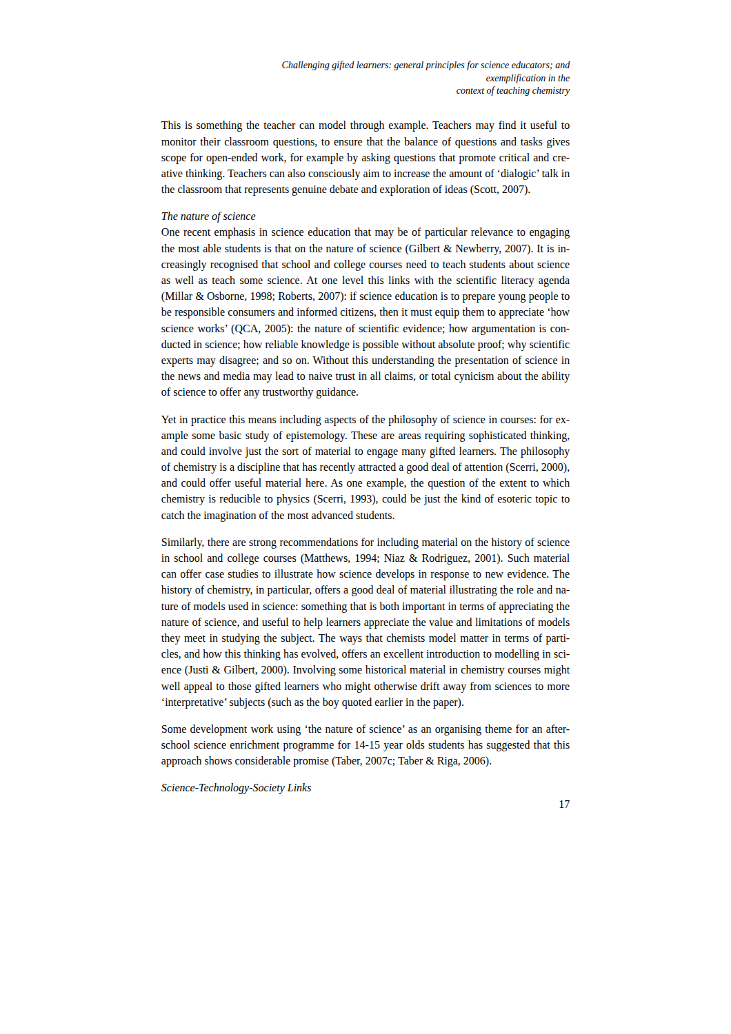Challenging gifted learners: general principles for science educators; and exemplification in the
context of teaching chemistry
This is something the teacher can model through example. Teachers may find it useful to monitor their classroom questions, to ensure that the balance of questions and tasks gives scope for open-ended work, for example by asking questions that promote critical and creative thinking. Teachers can also consciously aim to increase the amount of ‘dialogic’ talk in the classroom that represents genuine debate and exploration of ideas (Scott, 2007).
The nature of science
One recent emphasis in science education that may be of particular relevance to engaging the most able students is that on the nature of science (Gilbert & Newberry, 2007). It is increasingly recognised that school and college courses need to teach students about science as well as teach some science. At one level this links with the scientific literacy agenda (Millar & Osborne, 1998; Roberts, 2007): if science education is to prepare young people to be responsible consumers and informed citizens, then it must equip them to appreciate ‘how science works’ (QCA, 2005): the nature of scientific evidence; how argumentation is conducted in science; how reliable knowledge is possible without absolute proof; why scientific experts may disagree; and so on. Without this understanding the presentation of science in the news and media may lead to naive trust in all claims, or total cynicism about the ability of science to offer any trustworthy guidance.
Yet in practice this means including aspects of the philosophy of science in courses: for example some basic study of epistemology. These are areas requiring sophisticated thinking, and could involve just the sort of material to engage many gifted learners. The philosophy of chemistry is a discipline that has recently attracted a good deal of attention (Scerri, 2000), and could offer useful material here. As one example, the question of the extent to which chemistry is reducible to physics (Scerri, 1993), could be just the kind of esoteric topic to catch the imagination of the most advanced students.
Similarly, there are strong recommendations for including material on the history of science in school and college courses (Matthews, 1994; Niaz & Rodriguez, 2001). Such material can offer case studies to illustrate how science develops in response to new evidence. The history of chemistry, in particular, offers a good deal of material illustrating the role and nature of models used in science: something that is both important in terms of appreciating the nature of science, and useful to help learners appreciate the value and limitations of models they meet in studying the subject. The ways that chemists model matter in terms of particles, and how this thinking has evolved, offers an excellent introduction to modelling in science (Justi & Gilbert, 2000). Involving some historical material in chemistry courses might well appeal to those gifted learners who might otherwise drift away from sciences to more ‘interpretative’ subjects (such as the boy quoted earlier in the paper).
Some development work using ‘the nature of science’ as an organising theme for an after-school science enrichment programme for 14-15 year olds students has suggested that this approach shows considerable promise (Taber, 2007c; Taber & Riga, 2006).
Science-Technology-Society Links
17